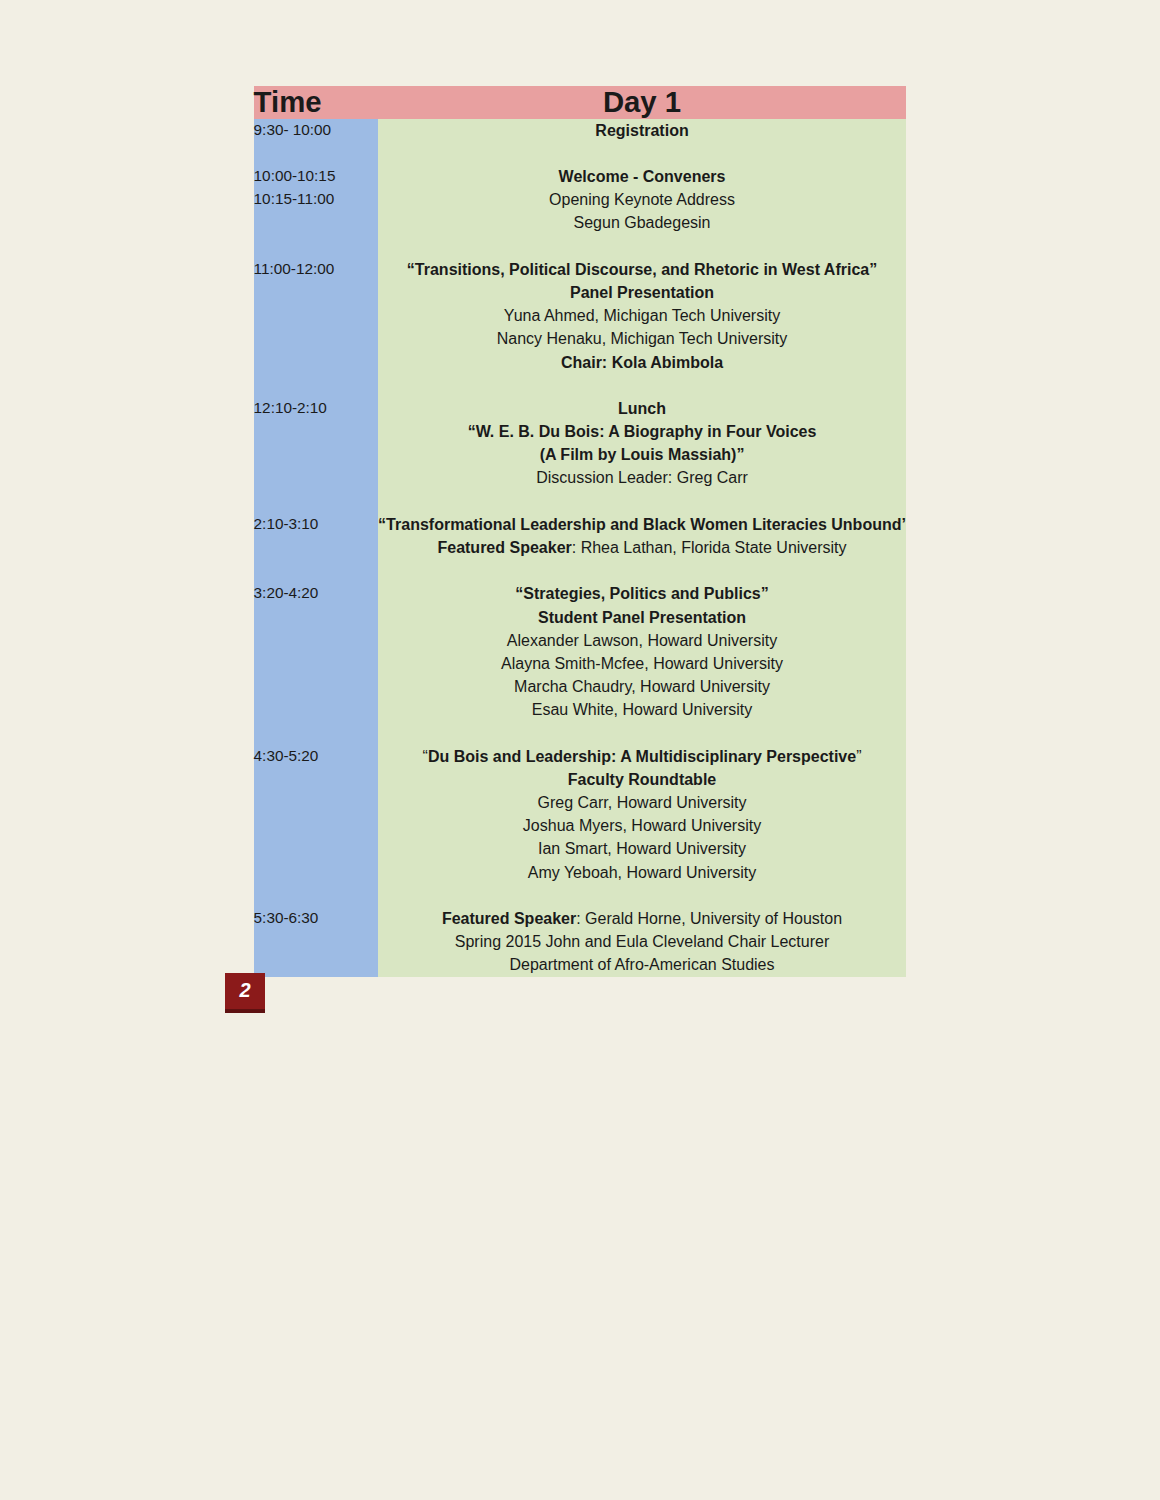| Time | Day 1 |
| --- | --- |
| 9:30- 10:00 | Registration |
| 10:00-10:15 | Welcome - Conveners |
| 10:15-11:00 | Opening Keynote Address |
| | Segun Gbadegesin |
| 11:00-12:00 | “Transitions, Political Discourse, and Rhetoric in West Africa” |
| | Panel Presentation |
| | Yuna Ahmed, Michigan Tech University |
| | Nancy Henaku, Michigan Tech University |
| | Chair: Kola Abimbola |
| 12:10-2:10 | Lunch |
| | “W. E. B. Du Bois: A Biography in Four Voices |
| | (A Film by Louis Massiah)” |
| | Discussion Leader: Greg Carr |
| 2:10-3:10 | “Transformational Leadership and Black Women Literacies Unbound’ |
| | Featured Speaker : Rhea Lathan, Florida State University |
| 3:20-4:20 | “Strategies, Politics and Publics” |
| | Student Panel Presentation |
| | Alexander Lawson, Howard University |
| | Alayna Smith-Mcfee, Howard University |
| | Marcha Chaudry, Howard University |
| | Esau White, Howard University |
| 4:30-5:20 | “ Du Bois and Leadership: A Multidisciplinary Perspective ” |
| | Faculty Roundtable |
| | Greg Carr, Howard University |
| | Joshua Myers, Howard University |
| | Ian Smart, Howard University |
| | Amy Yeboah, Howard University |
| 5:30-6:30 | Featured Speaker : Gerald Horne, University of Houston |
| | Spring 2015 John and Eula Cleveland Chair Lecturer |
| | Department of Afro-American Studies |
2